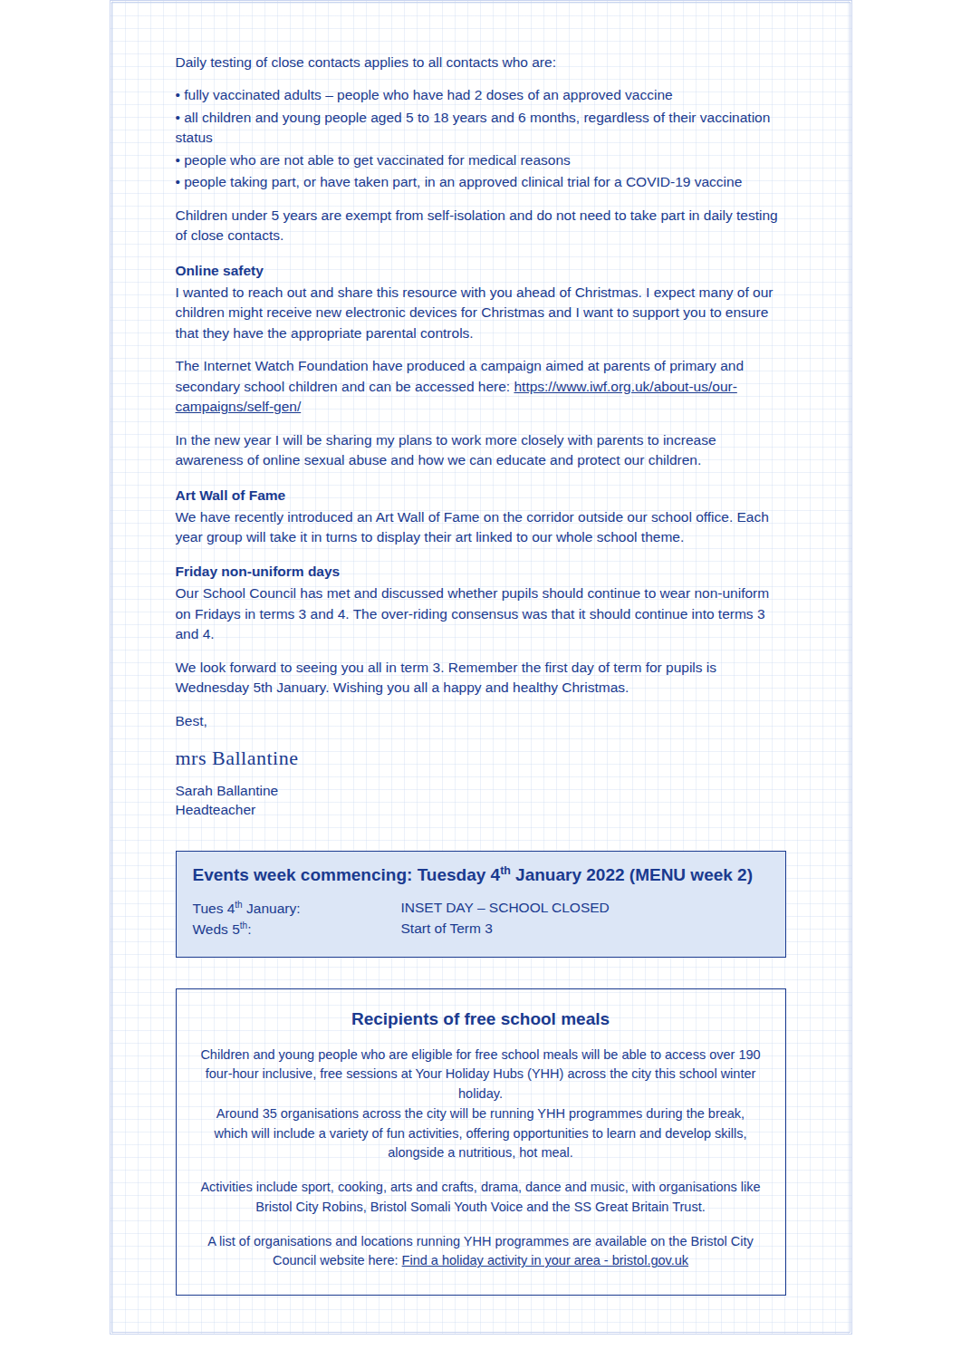Daily testing of close contacts applies to all contacts who are:
• fully vaccinated adults – people who have had 2 doses of an approved vaccine
• all children and young people aged 5 to 18 years and 6 months, regardless of their vaccination status
• people who are not able to get vaccinated for medical reasons
• people taking part, or have taken part, in an approved clinical trial for a COVID-19 vaccine
Children under 5 years are exempt from self-isolation and do not need to take part in daily testing of close contacts.
Online safety
I wanted to reach out and share this resource with you ahead of Christmas. I expect many of our children might receive new electronic devices for Christmas and I want to support you to ensure that they have the appropriate parental controls.
The Internet Watch Foundation have produced a campaign aimed at parents of primary and secondary school children and can be accessed here: https://www.iwf.org.uk/about-us/our-campaigns/self-gen/
In the new year I will be sharing my plans to work more closely with parents to increase awareness of online sexual abuse and how we can educate and protect our children.
Art Wall of Fame
We have recently introduced an Art Wall of Fame on the corridor outside our school office. Each year group will take it in turns to display their art linked to our whole school theme.
Friday non-uniform days
Our School Council has met and discussed whether pupils should continue to wear non-uniform on Fridays in terms 3 and 4. The over-riding consensus was that it should continue into terms 3 and 4.
We look forward to seeing you all in term 3. Remember the first day of term for pupils is Wednesday 5th January. Wishing you all a happy and healthy Christmas.
Best,
mrs Ballantine
Sarah Ballantine
Headteacher
Events week commencing: Tuesday 4th January 2022 (MENU week 2)
| Tues 4 th January: | INSET DAY – SCHOOL CLOSED |
| Weds 5 th : | Start of Term 3 |
Recipients of free school meals
Children and young people who are eligible for free school meals will be able to access over 190 four-hour inclusive, free sessions at Your Holiday Hubs (YHH) across the city this school winter holiday.
Around 35 organisations across the city will be running YHH programmes during the break, which will include a variety of fun activities, offering opportunities to learn and develop skills, alongside a nutritious, hot meal.
Activities include sport, cooking, arts and crafts, drama, dance and music, with organisations like Bristol City Robins, Bristol Somali Youth Voice and the SS Great Britain Trust.
A list of organisations and locations running YHH programmes are available on the Bristol City Council website here: Find a holiday activity in your area - bristol.gov.uk